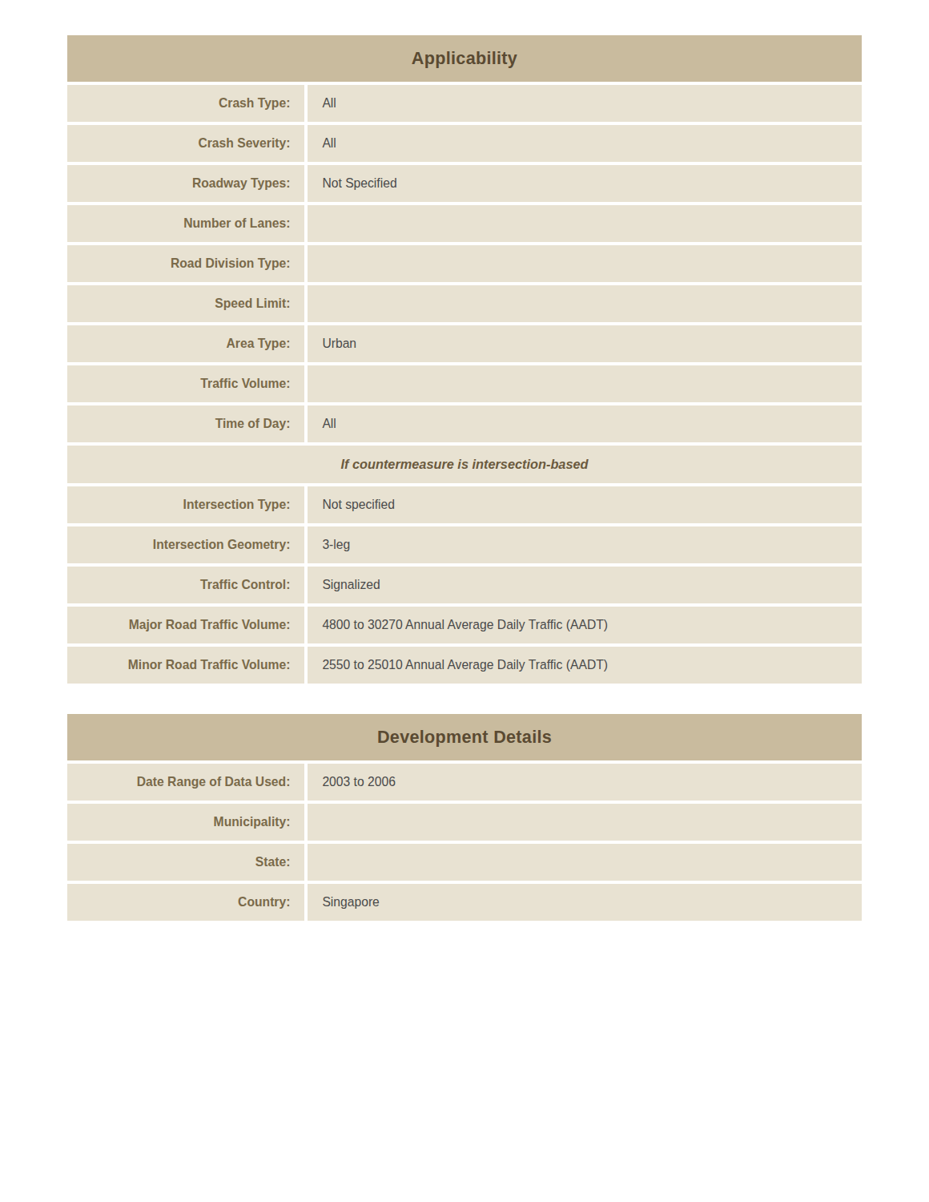| Applicability |
| --- |
| Crash Type: | All |
| Crash Severity: | All |
| Roadway Types: | Not Specified |
| Number of Lanes: | |
| Road Division Type: | |
| Speed Limit: | |
| Area Type: | Urban |
| Traffic Volume: | |
| Time of Day: | All |
| If countermeasure is intersection-based |
| Intersection Type: | Not specified |
| Intersection Geometry: | 3-leg |
| Traffic Control: | Signalized |
| Major Road Traffic Volume: | 4800 to 30270 Annual Average Daily Traffic (AADT) |
| Minor Road Traffic Volume: | 2550 to 25010 Annual Average Daily Traffic (AADT) |
| Development Details |
| --- |
| Date Range of Data Used: | 2003 to 2006 |
| Municipality: | |
| State: | |
| Country: | Singapore |